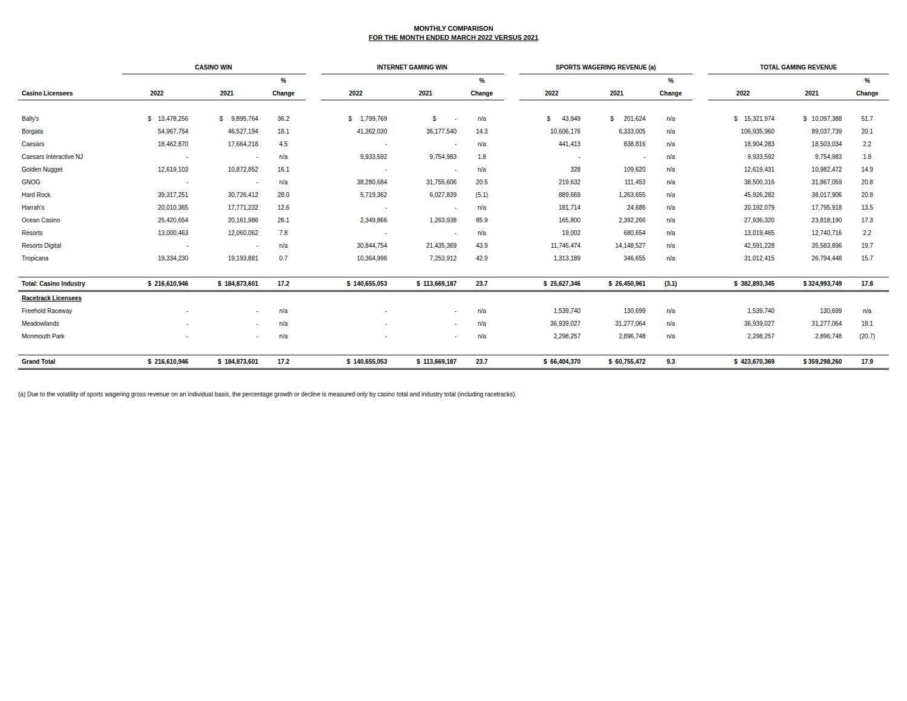MONTHLY COMPARISON
FOR THE MONTH ENDED MARCH 2022 VERSUS 2021
| | CASINO WIN | | INTERNET GAMING WIN | | SPORTS WAGERING REVENUE (a) | | TOTAL GAMING REVENUE |
| --- | --- | --- | --- | --- | --- | --- | --- |
| | | | % | | | | % | | | | % | | | | % |
| Casino Licensees | 2022 | 2021 | Change | | 2022 | 2021 | Change | | 2022 | 2021 | Change | | 2022 | 2021 | Change |
| Bally's | $ 13,478,256 | $ 9,895,764 | 36.2 | | $ 1,799,769 | $ - | n/a | | $ 43,949 | $ 201,624 | n/a | | $ 15,321,974 | $ 10,097,388 | 51.7 |
| Borgata | 54,967,754 | 46,527,194 | 18.1 | | 41,362,030 | 36,177,540 | 14.3 | | 10,606,176 | 6,333,005 | n/a | | 106,935,960 | 89,037,739 | 20.1 |
| Caesars | 18,462,870 | 17,664,218 | 4.5 | | - | - | n/a | | 441,413 | 838,816 | n/a | | 18,904,283 | 18,503,034 | 2.2 |
| Caesars Interactive NJ | - | - | n/a | | 9,933,592 | 9,754,983 | 1.8 | | - | - | n/a | | 9,933,592 | 9,754,983 | 1.8 |
| Golden Nugget | 12,619,103 | 10,872,852 | 16.1 | | - | - | n/a | | 328 | 109,620 | n/a | | 12,619,431 | 10,982,472 | 14.9 |
| GNOG | - | - | n/a | | 38,280,684 | 31,755,606 | 20.5 | | 219,632 | 111,453 | n/a | | 38,500,316 | 31,867,059 | 20.8 |
| Hard Rock | 39,317,251 | 30,726,412 | 28.0 | | 5,719,362 | 6,027,839 | (5.1) | | 889,669 | 1,263,655 | n/a | | 45,926,282 | 38,017,906 | 20.8 |
| Harrah's | 20,010,365 | 17,771,232 | 12.6 | | - | - | n/a | | 181,714 | 24,686 | n/a | | 20,192,079 | 17,795,918 | 13.5 |
| Ocean Casino | 25,420,654 | 20,161,986 | 26.1 | | 2,349,866 | 1,263,938 | 85.9 | | 165,800 | 2,392,266 | n/a | | 27,936,320 | 23,818,190 | 17.3 |
| Resorts | 13,000,463 | 12,060,062 | 7.8 | | - | - | n/a | | 19,002 | 680,654 | n/a | | 13,019,465 | 12,740,716 | 2.2 |
| Resorts Digital | - | - | n/a | | 30,844,754 | 21,435,369 | 43.9 | | 11,746,474 | 14,148,527 | n/a | | 42,591,228 | 35,583,896 | 19.7 |
| Tropicana | 19,334,230 | 19,193,881 | 0.7 | | 10,364,996 | 7,253,912 | 42.9 | | 1,313,189 | 346,655 | n/a | | 31,012,415 | 26,794,448 | 15.7 |
| Total: Casino Industry | $ 216,610,946 | $ 184,873,601 | 17.2 | | $ 140,655,053 | $ 113,669,187 | 23.7 | | $ 25,627,346 | $ 26,450,961 | (3.1) | | $ 382,893,345 | $ 324,993,749 | 17.8 |
| Racetrack Licensees | |
| Freehold Raceway | - | - | n/a | | - | - | n/a | | 1,539,740 | 130,699 | n/a | | 1,539,740 | 130,699 | n/a |
| Meadowlands | - | - | n/a | | - | - | n/a | | 36,939,027 | 31,277,064 | n/a | | 36,939,027 | 31,277,064 | 18.1 |
| Monmouth Park | - | - | n/a | | - | - | n/a | | 2,298,257 | 2,896,748 | n/a | | 2,298,257 | 2,896,748 | (20.7) |
| Grand Total | $ 216,610,946 | $ 184,873,601 | 17.2 | | $ 140,655,053 | $ 113,669,187 | 23.7 | | $ 66,404,370 | $ 60,755,472 | 9.3 | | $ 423,670,369 | $ 359,298,260 | 17.9 |
(a) Due to the volatility of sports wagering gross revenue on an individual basis, the percentage growth or decline is measured only by casino total and industry total (including racetracks).